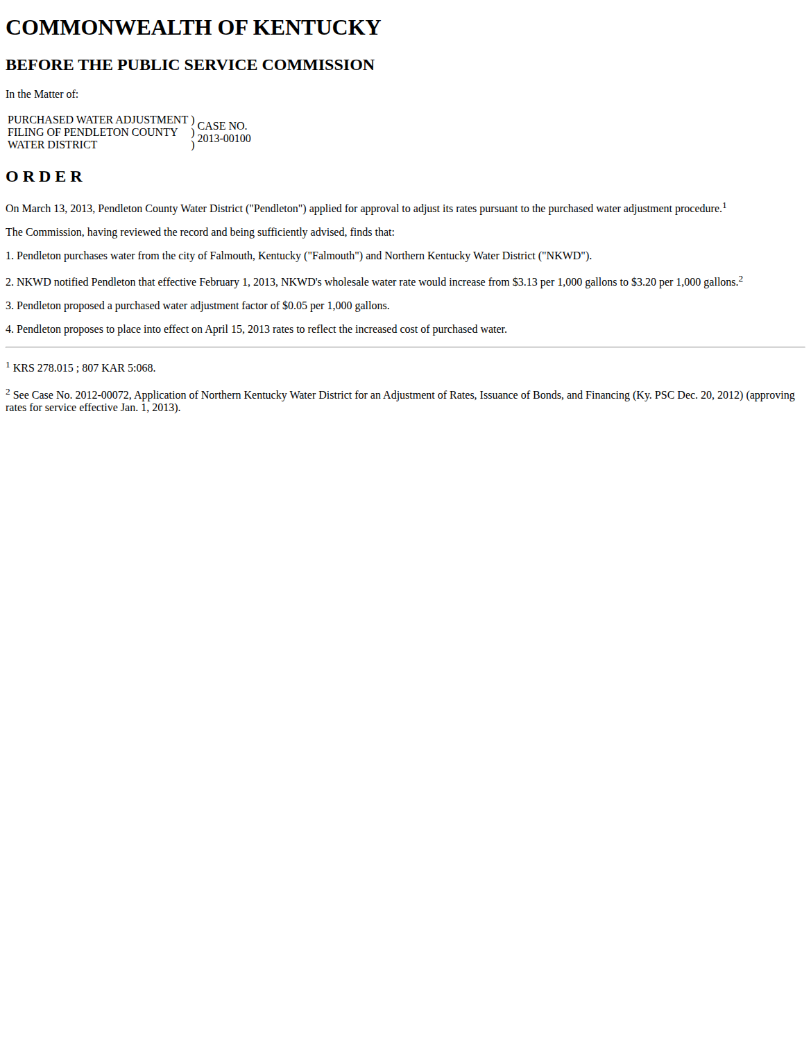COMMONWEALTH OF KENTUCKY
BEFORE THE PUBLIC SERVICE COMMISSION
In the Matter of:
| PURCHASED WATER ADJUSTMENT FILING OF PENDLETON COUNTY WATER DISTRICT | ) ) ) | CASE NO. 2013-00100 |
O R D E R
On March 13, 2013, Pendleton County Water District ("Pendleton") applied for approval to adjust its rates pursuant to the purchased water adjustment procedure.1
The Commission, having reviewed the record and being sufficiently advised, finds that:
1. Pendleton purchases water from the city of Falmouth, Kentucky ("Falmouth") and Northern Kentucky Water District ("NKWD").
2. NKWD notified Pendleton that effective February 1, 2013, NKWD's wholesale water rate would increase from $3.13 per 1,000 gallons to $3.20 per 1,000 gallons.2
3. Pendleton proposed a purchased water adjustment factor of $0.05 per 1,000 gallons.
4. Pendleton proposes to place into effect on April 15, 2013 rates to reflect the increased cost of purchased water.
1 KRS 278.015 ; 807 KAR 5:068.
2 See Case No. 2012-00072, Application of Northern Kentucky Water District for an Adjustment of Rates, Issuance of Bonds, and Financing (Ky. PSC Dec. 20, 2012) (approving rates for service effective Jan. 1, 2013).